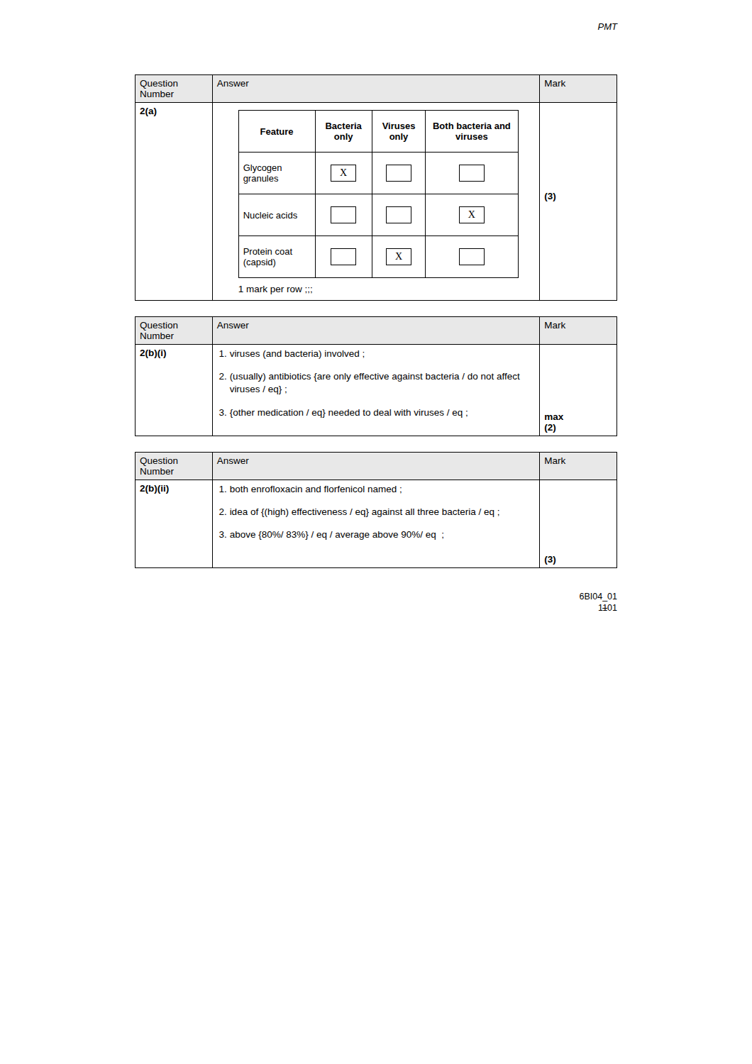PMT
| Question Number | Answer | Mark |
| --- | --- | --- |
| 2(a) | / Feature / Bacteria only / Viruses only / Both bacteria and viruses / / --- / --- / --- / --- / / Glycogen granules / X / / / / Nucleic acids / / / X / / Protein coat (capsid) / / X / / 1 mark per row ;;; | (3) |
| Question Number | Answer | Mark |
| --- | --- | --- |
| 2(b)(i) | viruses (and bacteria) involved ; (usually) antibiotics {are only effective against bacteria / do not affect viruses / eq} ; {other medication / eq} needed to deal with viruses / eq ; | max (2) |
| Question Number | Answer | Mark |
| --- | --- | --- |
| 2(b)(ii) | both enrofloxacin and florfenicol named ; idea of {(high) effectiveness / eq} against all three bacteria / eq ; above {80%/ 83%} / eq / average above 90%/ eq ; | (3) |
6BI04_01
1101